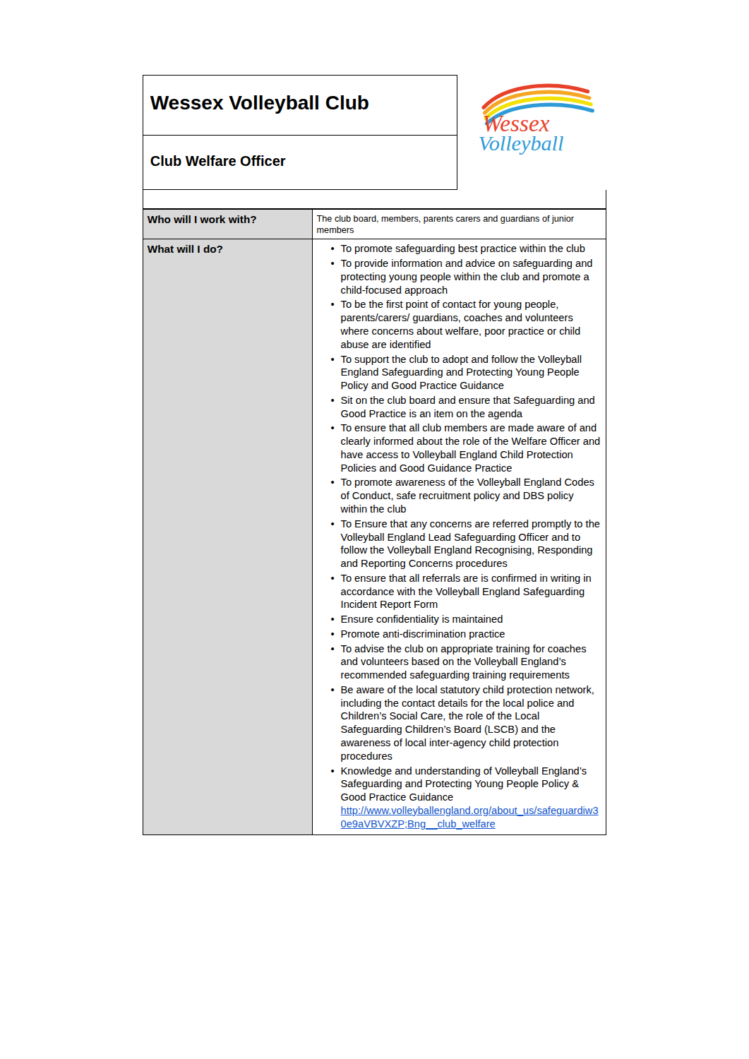Wessex Volleyball Club
Club Welfare Officer
Wessex Volleyball
| Who will I work with? | The club board, members, parents carers and guardians of junior members |
| What will I do? | To promote safeguarding best practice within the club To provide information and advice on safeguarding and protecting young people within the club and promote a child-focused approach To be the first point of contact for young people, parents/carers/ guardians, coaches and volunteers where concerns about welfare, poor practice or child abuse are identified To support the club to adopt and follow the Volleyball England Safeguarding and Protecting Young People Policy and Good Practice Guidance Sit on the club board and ensure that Safeguarding and Good Practice is an item on the agenda To ensure that all club members are made aware of and clearly informed about the role of the Welfare Officer and have access to Volleyball England Child Protection Policies and Good Guidance Practice To promote awareness of the Volleyball England Codes of Conduct, safe recruitment policy and DBS policy within the club To Ensure that any concerns are referred promptly to the Volleyball England Lead Safeguarding Officer and to follow the Volleyball England Recognising, Responding and Reporting Concerns procedures To ensure that all referrals are is confirmed in writing in accordance with the Volleyball England Safeguarding Incident Report Form Ensure confidentiality is maintained Promote anti-discrimination practice To advise the club on appropriate training for coaches and volunteers based on the Volleyball England’s recommended safeguarding training requirements Be aware of the local statutory child protection network, including the contact details for the local police and Children’s Social Care, the role of the Local Safeguarding Children’s Board (LSCB) and the awareness of local inter-agency child protection procedures Knowledge and understanding of Volleyball England’s Safeguarding and Protecting Young People Policy & Good Practice Guidance http://www.volleyballengland.org/about_us/safeguardiw30e9aVBVXZP;Bng__club_welfare |